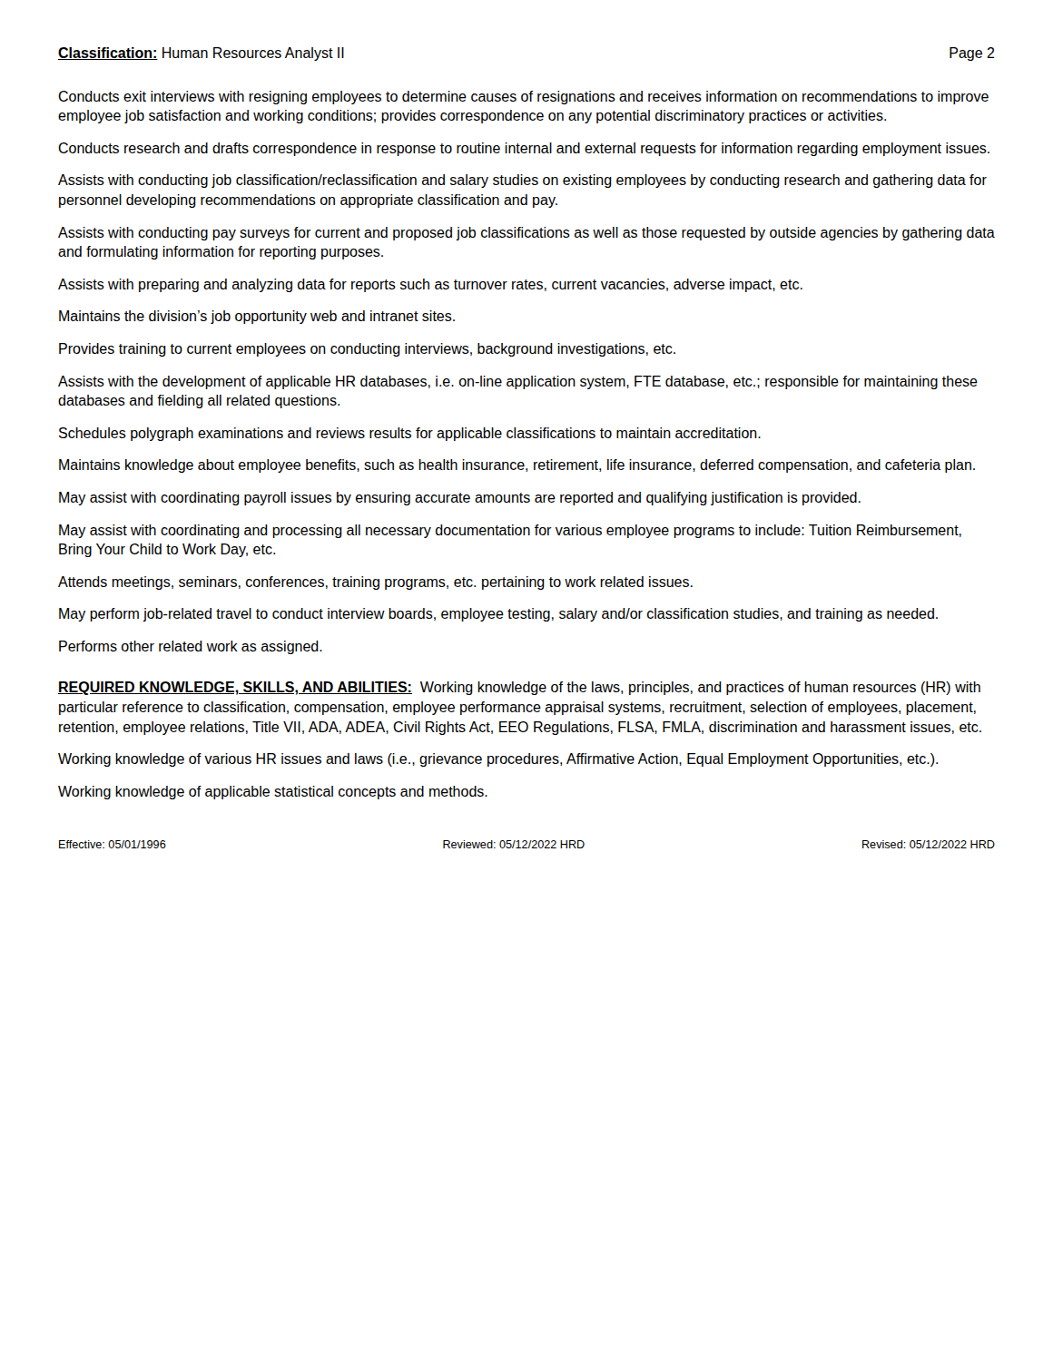Classification: Human Resources Analyst II
Page 2
Conducts exit interviews with resigning employees to determine causes of resignations and receives information on recommendations to improve employee job satisfaction and working conditions; provides correspondence on any potential discriminatory practices or activities.
Conducts research and drafts correspondence in response to routine internal and external requests for information regarding employment issues.
Assists with conducting job classification/reclassification and salary studies on existing employees by conducting research and gathering data for personnel developing recommendations on appropriate classification and pay.
Assists with conducting pay surveys for current and proposed job classifications as well as those requested by outside agencies by gathering data and formulating information for reporting purposes.
Assists with preparing and analyzing data for reports such as turnover rates, current vacancies, adverse impact, etc.
Maintains the division’s job opportunity web and intranet sites.
Provides training to current employees on conducting interviews, background investigations, etc.
Assists with the development of applicable HR databases, i.e. on-line application system, FTE database, etc.; responsible for maintaining these databases and fielding all related questions.
Schedules polygraph examinations and reviews results for applicable classifications to maintain accreditation.
Maintains knowledge about employee benefits, such as health insurance, retirement, life insurance, deferred compensation, and cafeteria plan.
May assist with coordinating payroll issues by ensuring accurate amounts are reported and qualifying justification is provided.
May assist with coordinating and processing all necessary documentation for various employee programs to include: Tuition Reimbursement, Bring Your Child to Work Day, etc.
Attends meetings, seminars, conferences, training programs, etc. pertaining to work related issues.
May perform job-related travel to conduct interview boards, employee testing, salary and/or classification studies, and training as needed.
Performs other related work as assigned.
REQUIRED KNOWLEDGE, SKILLS, AND ABILITIES: Working knowledge of the laws, principles, and practices of human resources (HR) with particular reference to classification, compensation, employee performance appraisal systems, recruitment, selection of employees, placement, retention, employee relations, Title VII, ADA, ADEA, Civil Rights Act, EEO Regulations, FLSA, FMLA, discrimination and harassment issues, etc.
Working knowledge of various HR issues and laws (i.e., grievance procedures, Affirmative Action, Equal Employment Opportunities, etc.).
Working knowledge of applicable statistical concepts and methods.
Effective: 05/01/1996 Reviewed: 05/12/2022 HRD Revised: 05/12/2022 HRD